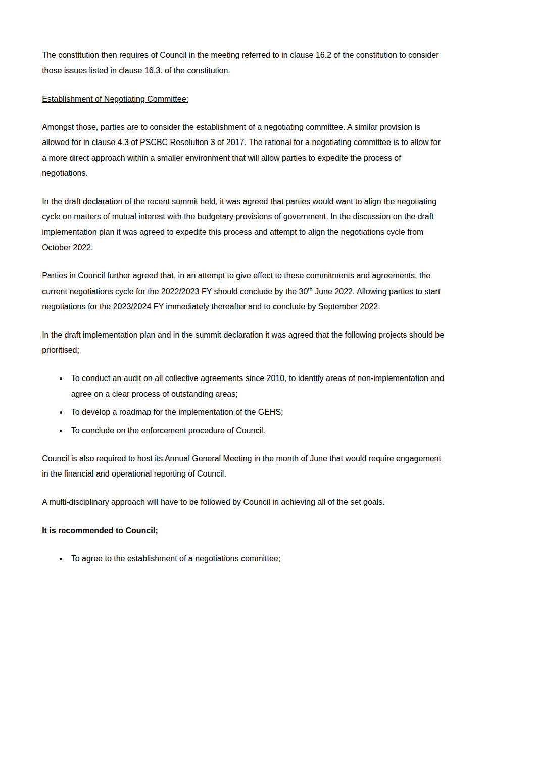The constitution then requires of Council in the meeting referred to in clause 16.2 of the constitution to consider those issues listed in clause 16.3. of the constitution.
Establishment of Negotiating Committee:
Amongst those, parties are to consider the establishment of a negotiating committee. A similar provision is allowed for in clause 4.3 of PSCBC Resolution 3 of 2017. The rational for a negotiating committee is to allow for a more direct approach within a smaller environment that will allow parties to expedite the process of negotiations.
In the draft declaration of the recent summit held, it was agreed that parties would want to align the negotiating cycle on matters of mutual interest with the budgetary provisions of government. In the discussion on the draft implementation plan it was agreed to expedite this process and attempt to align the negotiations cycle from October 2022.
Parties in Council further agreed that, in an attempt to give effect to these commitments and agreements, the current negotiations cycle for the 2022/2023 FY should conclude by the 30th June 2022. Allowing parties to start negotiations for the 2023/2024 FY immediately thereafter and to conclude by September 2022.
In the draft implementation plan and in the summit declaration it was agreed that the following projects should be prioritised;
To conduct an audit on all collective agreements since 2010, to identify areas of non-implementation and agree on a clear process of outstanding areas;
To develop a roadmap for the implementation of the GEHS;
To conclude on the enforcement procedure of Council.
Council is also required to host its Annual General Meeting in the month of June that would require engagement in the financial and operational reporting of Council.
A multi-disciplinary approach will have to be followed by Council in achieving all of the set goals.
It is recommended to Council;
To agree to the establishment of a negotiations committee;